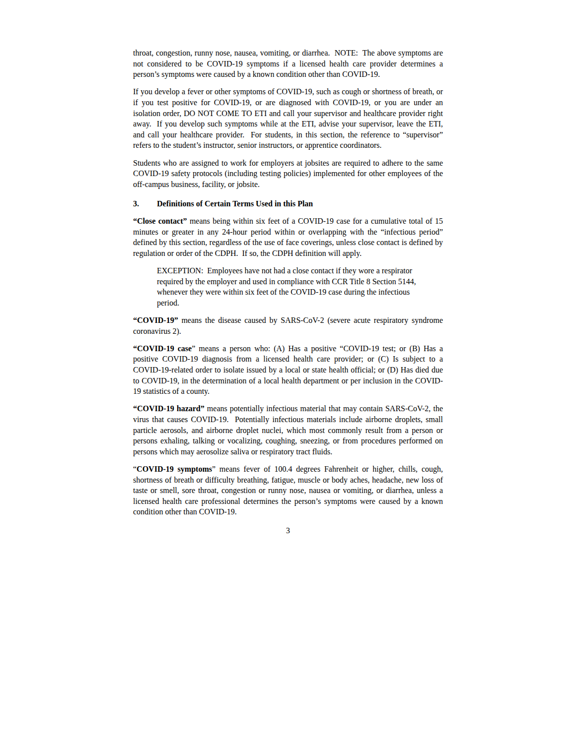throat, congestion, runny nose, nausea, vomiting, or diarrhea. NOTE: The above symptoms are not considered to be COVID-19 symptoms if a licensed health care provider determines a person’s symptoms were caused by a known condition other than COVID-19.
If you develop a fever or other symptoms of COVID-19, such as cough or shortness of breath, or if you test positive for COVID-19, or are diagnosed with COVID-19, or you are under an isolation order, DO NOT COME TO ETI and call your supervisor and healthcare provider right away. If you develop such symptoms while at the ETI, advise your supervisor, leave the ETI, and call your healthcare provider. For students, in this section, the reference to “supervisor” refers to the student’s instructor, senior instructors, or apprentice coordinators.
Students who are assigned to work for employers at jobsites are required to adhere to the same COVID-19 safety protocols (including testing policies) implemented for other employees of the off-campus business, facility, or jobsite.
3. Definitions of Certain Terms Used in this Plan
“Close contact” means being within six feet of a COVID-19 case for a cumulative total of 15 minutes or greater in any 24-hour period within or overlapping with the “infectious period” defined by this section, regardless of the use of face coverings, unless close contact is defined by regulation or order of the CDPH. If so, the CDPH definition will apply.
EXCEPTION: Employees have not had a close contact if they wore a respirator required by the employer and used in compliance with CCR Title 8 Section 5144, whenever they were within six feet of the COVID-19 case during the infectious period.
“COVID-19” means the disease caused by SARS-CoV-2 (severe acute respiratory syndrome coronavirus 2).
“COVID-19 case” means a person who: (A) Has a positive “COVID-19 test; or (B) Has a positive COVID-19 diagnosis from a licensed health care provider; or (C) Is subject to a COVID-19-related order to isolate issued by a local or state health official; or (D) Has died due to COVID-19, in the determination of a local health department or per inclusion in the COVID-19 statistics of a county.
“COVID-19 hazard” means potentially infectious material that may contain SARS-CoV-2, the virus that causes COVID-19. Potentially infectious materials include airborne droplets, small particle aerosols, and airborne droplet nuclei, which most commonly result from a person or persons exhaling, talking or vocalizing, coughing, sneezing, or from procedures performed on persons which may aerosolize saliva or respiratory tract fluids.
“COVID-19 symptoms” means fever of 100.4 degrees Fahrenheit or higher, chills, cough, shortness of breath or difficulty breathing, fatigue, muscle or body aches, headache, new loss of taste or smell, sore throat, congestion or runny nose, nausea or vomiting, or diarrhea, unless a licensed health care professional determines the person’s symptoms were caused by a known condition other than COVID-19.
3